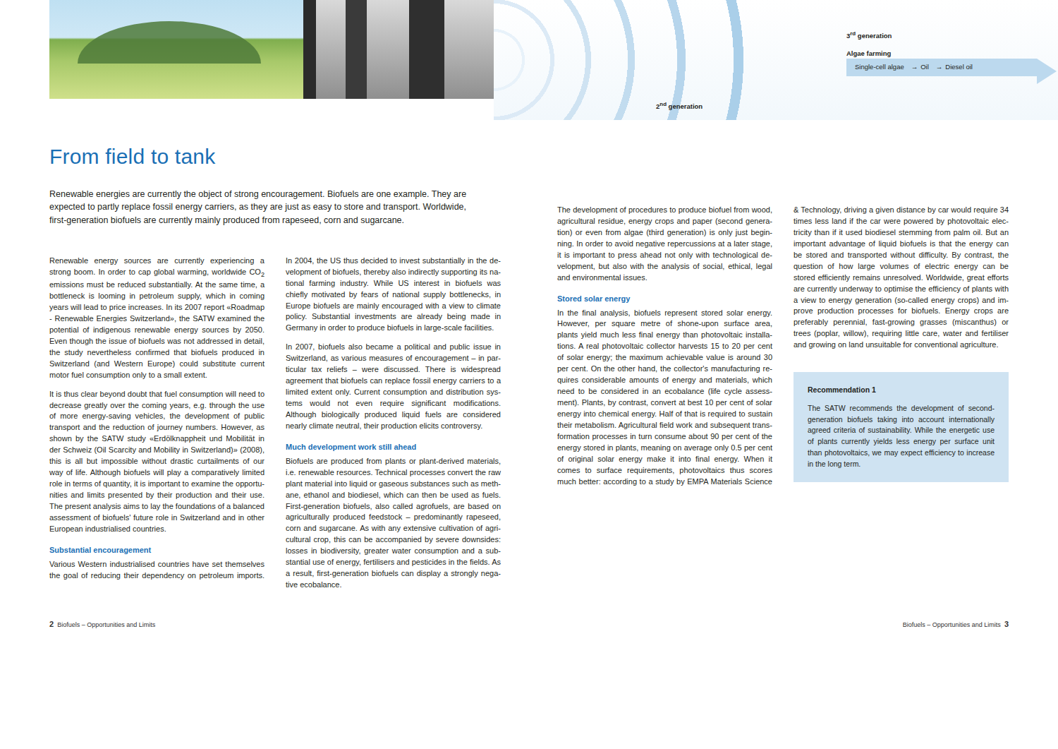3rd generation
Algae farming
| Single-cell algae | → | Oil | → | Diesel oil |
2nd generation
Agriculture and forestry residues
| Wood | → | Sugar | → | Ethanol |
| Crop residue, waste | | | → | Gas |
| Energy crops 1) | → | Sugar | → | Ethanol |
| Paper | → | Sugar | → | Ethanol |
1st generation
Crops
| Corn | → | Sugar | → | Ethanol |
| Sugarcane | → | Sugar | → | Ethanol |
| Sugar beets | → | Sugar | → | Ethanol |
| Rapeseed | → | Rapeseed oil | → | Diesel oil |
| Palm trees | → | Palm oil | → | Diesel oil |
Biofuel production
1) cultivated on land not suited for food production.
From field to tank
Renewable energies are currently the object of strong encouragement. Biofuels are one example. They are expected to partly replace fossil energy carriers, as they are just as easy to store and transport. Worldwide, first-generation biofuels are currently mainly produced from rapeseed, corn and sugarcane.
Renewable energy sources are currently experiencing a strong boom. In order to cap global warming, worldwide CO2 emissions must be reduced substantially. At the same time, a bottleneck is looming in petroleum supply, which in coming years will lead to price increases. In its 2007 report «Roadmap - Renewable Energies Switzerland», the SATW examined the potential of indigenous renewable energy sources by 2050. Even though the issue of biofuels was not addressed in detail, the study nevertheless confirmed that biofuels produced in Switzerland (and Western Europe) could substitute current motor fuel consumption only to a small extent.
It is thus clear beyond doubt that fuel consumption will need to decrease greatly over the coming years, e.g. through the use of more energy-saving vehicles, the development of public transport and the reduction of journey numbers. However, as shown by the SATW study «Erdölknappheit und Mobilität in der Schweiz (Oil Scarcity and Mobility in Switzerland)» (2008), this is all but impossible without drastic curtailments of our way of life. Although biofuels will play a comparatively limited role in terms of quantity, it is important to examine the opportunities and limits presented by their production and their use. The present analysis aims to lay the foundations of a balanced assessment of biofuels' future role in Switzerland and in other European industrialised countries.
Substantial encouragement
Various Western industrialised countries have set themselves the goal of reducing their dependency on petroleum imports. In 2004, the US thus decided to invest substantially in the development of biofuels, thereby also indirectly supporting its national farming industry. While US interest in biofuels was chiefly motivated by fears of national supply bottlenecks, in Europe biofuels are mainly encouraged with a view to climate policy. Substantial investments are already being made in Germany in order to produce biofuels in large-scale facilities.
In 2007, biofuels also became a political and public issue in Switzerland, as various measures of encouragement – in particular tax reliefs – were discussed. There is widespread agreement that biofuels can replace fossil energy carriers to a limited extent only. Current consumption and distribution systems would not even require significant modifications. Although biologically produced liquid fuels are considered nearly climate neutral, their production elicits controversy.
Much development work still ahead
Biofuels are produced from plants or plant-derived materials, i.e. renewable resources. Technical processes convert the raw plant material into liquid or gaseous substances such as methane, ethanol and biodiesel, which can then be used as fuels. First-generation biofuels, also called agrofuels, are based on agriculturally produced feedstock – predominantly rapeseed, corn and sugarcane. As with any extensive cultivation of agricultural crop, this can be accompanied by severe downsides: losses in biodiversity, greater water consumption and a substantial use of energy, fertilisers and pesticides in the fields. As a result, first-generation biofuels can display a strongly negative ecobalance.
The development of procedures to produce biofuel from wood, agricultural residue, energy crops and paper (second generation) or even from algae (third generation) is only just beginning. In order to avoid negative repercussions at a later stage, it is important to press ahead not only with technological development, but also with the analysis of social, ethical, legal and environmental issues.
Stored solar energy
In the final analysis, biofuels represent stored solar energy. However, per square metre of shone-upon surface area, plants yield much less final energy than photovoltaic installations. A real photovoltaic collector harvests 15 to 20 per cent of solar energy; the maximum achievable value is around 30 per cent. On the other hand, the collector's manufacturing requires considerable amounts of energy and materials, which need to be considered in an ecobalance (life cycle assessment). Plants, by contrast, convert at best 10 per cent of solar energy into chemical energy. Half of that is required to sustain their metabolism. Agricultural field work and subsequent transformation processes in turn consume about 90 per cent of the energy stored in plants, meaning on average only 0.5 per cent of original solar energy make it into final energy. When it comes to surface requirements, photovoltaics thus scores much better: according to a study by EMPA Materials Science & Technology, driving a given distance by car would require 34 times less land if the car were powered by photovoltaic electricity than if it used biodiesel stemming from palm oil. But an important advantage of liquid biofuels is that the energy can be stored and transported without difficulty. By contrast, the question of how large volumes of electric energy can be stored efficiently remains unresolved. Worldwide, great efforts are currently underway to optimise the efficiency of plants with a view to energy generation (so-called energy crops) and improve production processes for biofuels. Energy crops are preferably perennial, fast-growing grasses (miscanthus) or trees (poplar, willow), requiring little care, water and fertiliser and growing on land unsuitable for conventional agriculture.
Recommendation 1
The SATW recommends the development of second-generation biofuels taking into account internationally agreed criteria of sustainability. While the energetic use of plants currently yields less energy per surface unit than photovoltaics, we may expect efficiency to increase in the long term.
2 Biofuels – Opportunities and Limits
Biofuels – Opportunities and Limits 3